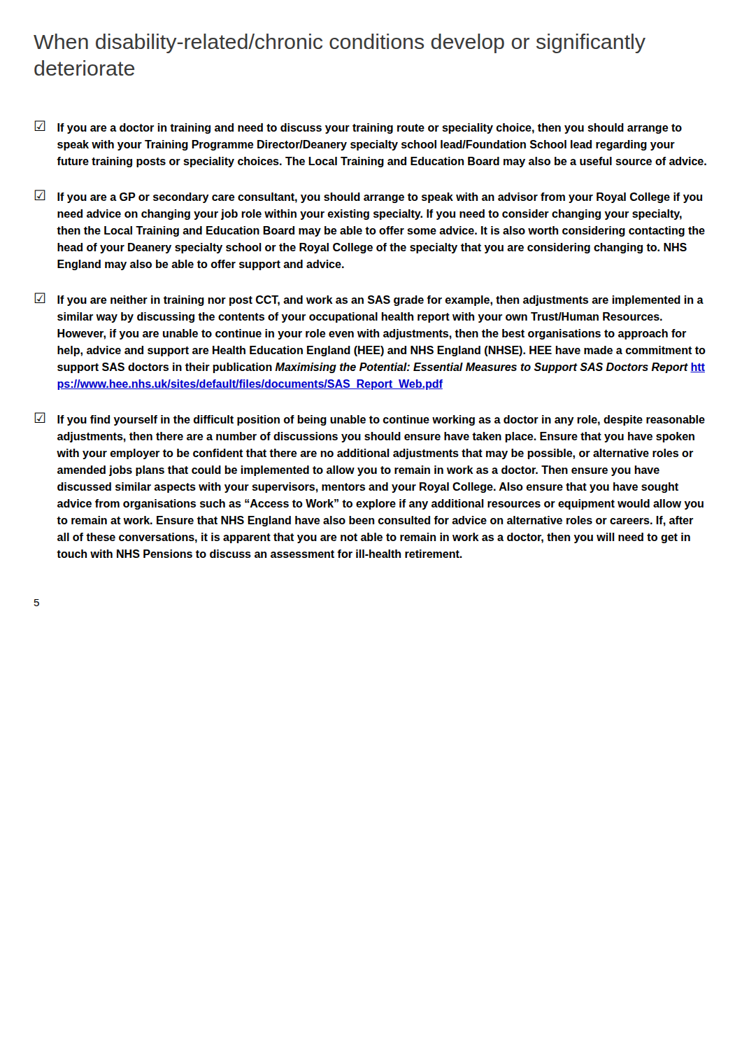When disability-related/chronic conditions develop or significantly deteriorate
If you are a doctor in training and need to discuss your training route or speciality choice, then you should arrange to speak with your Training Programme Director/Deanery specialty school lead/Foundation School lead regarding your future training posts or speciality choices. The Local Training and Education Board may also be a useful source of advice.
If you are a GP or secondary care consultant, you should arrange to speak with an advisor from your Royal College if you need advice on changing your job role within your existing specialty. If you need to consider changing your specialty, then the Local Training and Education Board may be able to offer some advice. It is also worth considering contacting the head of your Deanery specialty school or the Royal College of the specialty that you are considering changing to. NHS England may also be able to offer support and advice.
If you are neither in training nor post CCT, and work as an SAS grade for example, then adjustments are implemented in a similar way by discussing the contents of your occupational health report with your own Trust/Human Resources. However, if you are unable to continue in your role even with adjustments, then the best organisations to approach for help, advice and support are Health Education England (HEE) and NHS England (NHSE). HEE have made a commitment to support SAS doctors in their publication Maximising the Potential: Essential Measures to Support SAS Doctors Report https://www.hee.nhs.uk/sites/default/files/documents/SAS_Report_Web.pdf
If you find yourself in the difficult position of being unable to continue working as a doctor in any role, despite reasonable adjustments, then there are a number of discussions you should ensure have taken place. Ensure that you have spoken with your employer to be confident that there are no additional adjustments that may be possible, or alternative roles or amended jobs plans that could be implemented to allow you to remain in work as a doctor. Then ensure you have discussed similar aspects with your supervisors, mentors and your Royal College. Also ensure that you have sought advice from organisations such as “Access to Work” to explore if any additional resources or equipment would allow you to remain at work. Ensure that NHS England have also been consulted for advice on alternative roles or careers. If, after all of these conversations, it is apparent that you are not able to remain in work as a doctor, then you will need to get in touch with NHS Pensions to discuss an assessment for ill-health retirement.
5